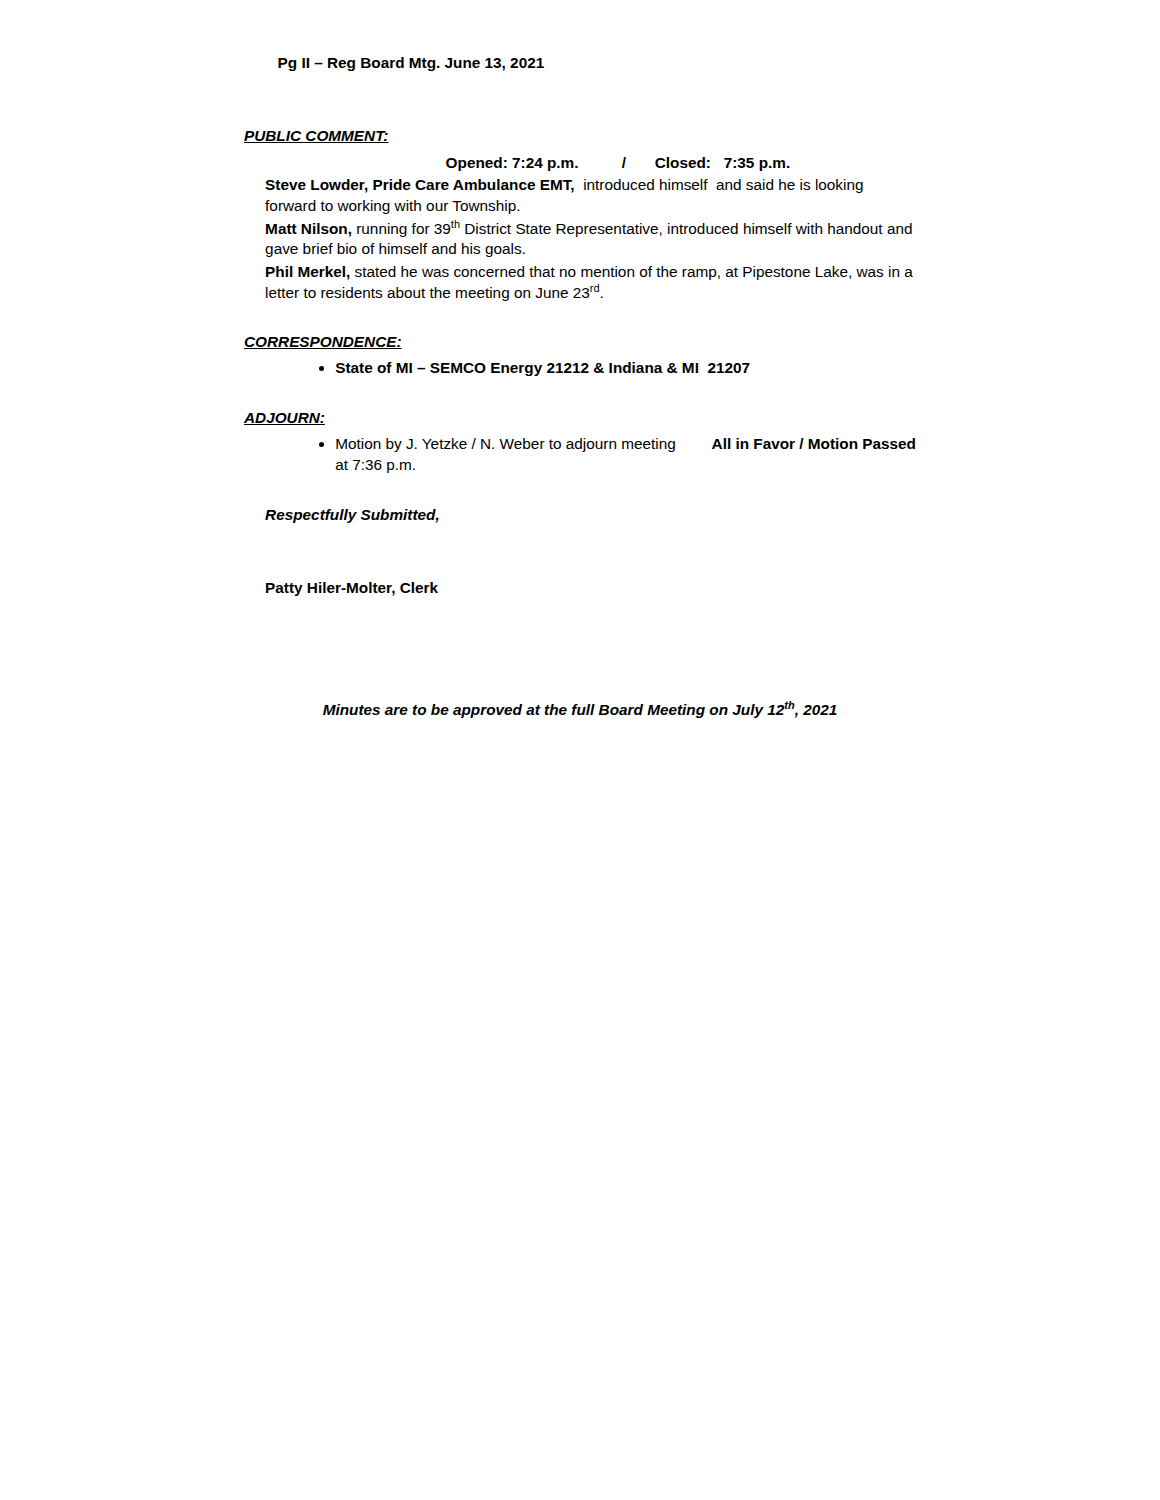Pg II – Reg Board Mtg. June 13, 2021
PUBLIC COMMENT:
Opened: 7:24 p.m. / Closed: 7:35 p.m.
Steve Lowder, Pride Care Ambulance EMT, introduced himself and said he is looking forward to working with our Township.
Matt Nilson, running for 39th District State Representative, introduced himself with handout and gave brief bio of himself and his goals.
Phil Merkel, stated he was concerned that no mention of the ramp, at Pipestone Lake, was in a letter to residents about the meeting on June 23rd.
CORRESPONDENCE:
State of MI – SEMCO Energy 21212 & Indiana & MI 21207
ADJOURN:
Motion by J. Yetzke / N. Weber to adjourn meeting at 7:36 p.m. All in Favor / Motion Passed
Respectfully Submitted,
Patty Hiler-Molter, Clerk
Minutes are to be approved at the full Board Meeting on July 12th, 2021